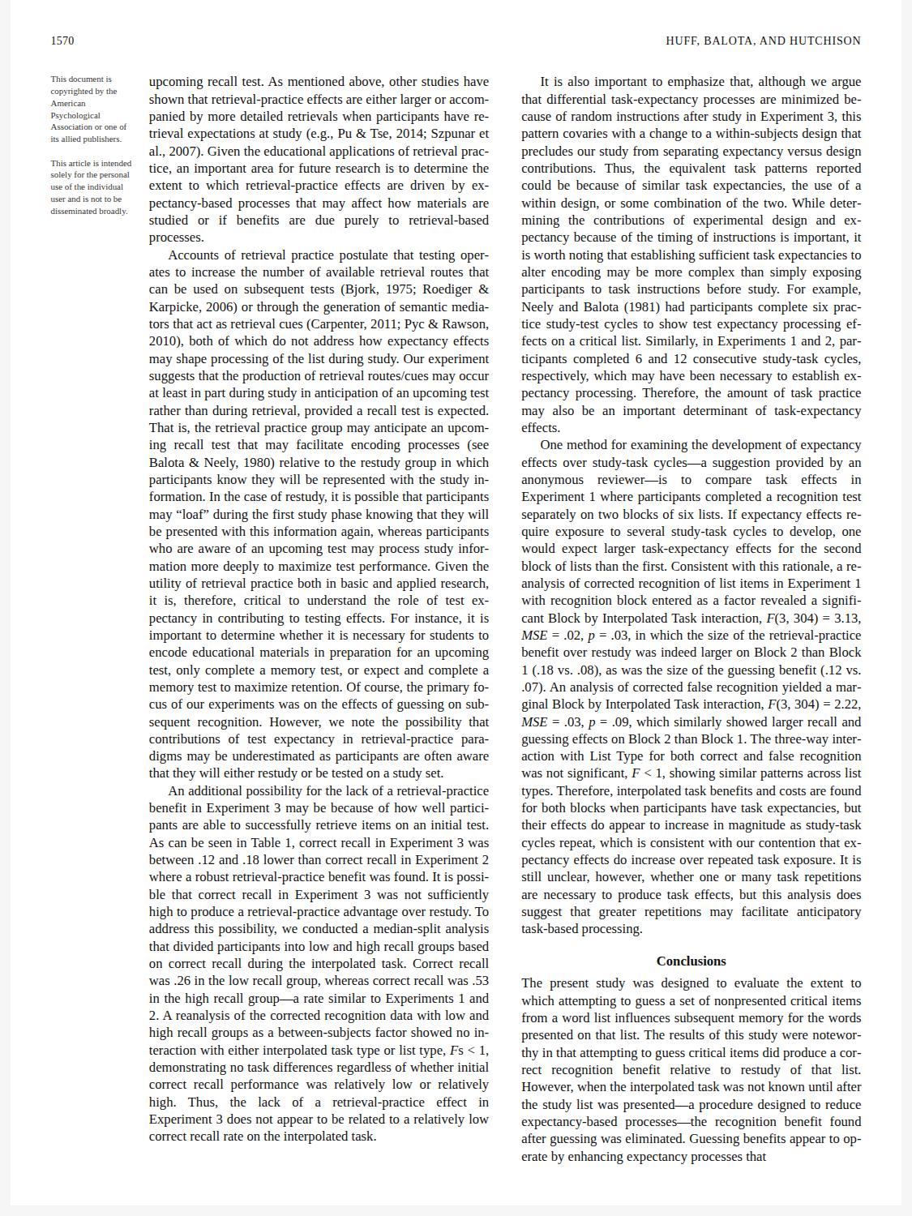1570 Huff, Balota, and Hutchison
This document is copyrighted by the American Psychological Association or one of its allied publishers.
This article is intended solely for the personal use of the individual user and is not to be disseminated broadly.
upcoming recall test. As mentioned above, other studies have shown that retrieval-practice effects are either larger or accompanied by more detailed retrievals when participants have retrieval expectations at study (e.g., Pu & Tse, 2014; Szpunar et al., 2007). Given the educational applications of retrieval practice, an important area for future research is to determine the extent to which retrieval-practice effects are driven by expectancy-based processes that may affect how materials are studied or if benefits are due purely to retrieval-based processes.
Accounts of retrieval practice postulate that testing operates to increase the number of available retrieval routes that can be used on subsequent tests (Bjork, 1975; Roediger & Karpicke, 2006) or through the generation of semantic mediators that act as retrieval cues (Carpenter, 2011; Pyc & Rawson, 2010), both of which do not address how expectancy effects may shape processing of the list during study. Our experiment suggests that the production of retrieval routes/cues may occur at least in part during study in anticipation of an upcoming test rather than during retrieval, provided a recall test is expected. That is, the retrieval practice group may anticipate an upcoming recall test that may facilitate encoding processes (see Balota & Neely, 1980) relative to the restudy group in which participants know they will be represented with the study information. In the case of restudy, it is possible that participants may “loaf” during the first study phase knowing that they will be presented with this information again, whereas participants who are aware of an upcoming test may process study information more deeply to maximize test performance. Given the utility of retrieval practice both in basic and applied research, it is, therefore, critical to understand the role of test expectancy in contributing to testing effects. For instance, it is important to determine whether it is necessary for students to encode educational materials in preparation for an upcoming test, only complete a memory test, or expect and complete a memory test to maximize retention. Of course, the primary focus of our experiments was on the effects of guessing on subsequent recognition. However, we note the possibility that contributions of test expectancy in retrieval-practice paradigms may be underestimated as participants are often aware that they will either restudy or be tested on a study set.
An additional possibility for the lack of a retrieval-practice benefit in Experiment 3 may be because of how well participants are able to successfully retrieve items on an initial test. As can be seen in Table 1, correct recall in Experiment 3 was between .12 and .18 lower than correct recall in Experiment 2 where a robust retrieval-practice benefit was found. It is possible that correct recall in Experiment 3 was not sufficiently high to produce a retrieval-practice advantage over restudy. To address this possibility, we conducted a median-split analysis that divided participants into low and high recall groups based on correct recall during the interpolated task. Correct recall was .26 in the low recall group, whereas correct recall was .53 in the high recall group—a rate similar to Experiments 1 and 2. A reanalysis of the corrected recognition data with low and high recall groups as a between-subjects factor showed no interaction with either interpolated task type or list type, Fs < 1, demonstrating no task differences regardless of whether initial correct recall performance was relatively low or relatively high. Thus, the lack of a retrieval-practice effect in Experiment 3 does not appear to be related to a relatively low correct recall rate on the interpolated task.
It is also important to emphasize that, although we argue that differential task-expectancy processes are minimized because of random instructions after study in Experiment 3, this pattern covaries with a change to a within-subjects design that precludes our study from separating expectancy versus design contributions. Thus, the equivalent task patterns reported could be because of similar task expectancies, the use of a within design, or some combination of the two. While determining the contributions of experimental design and expectancy because of the timing of instructions is important, it is worth noting that establishing sufficient task expectancies to alter encoding may be more complex than simply exposing participants to task instructions before study. For example, Neely and Balota (1981) had participants complete six practice study-test cycles to show test expectancy processing effects on a critical list. Similarly, in Experiments 1 and 2, participants completed 6 and 12 consecutive study-task cycles, respectively, which may have been necessary to establish expectancy processing. Therefore, the amount of task practice may also be an important determinant of task-expectancy effects.
One method for examining the development of expectancy effects over study-task cycles—a suggestion provided by an anonymous reviewer—is to compare task effects in Experiment 1 where participants completed a recognition test separately on two blocks of six lists. If expectancy effects require exposure to several study-task cycles to develop, one would expect larger task-expectancy effects for the second block of lists than the first. Consistent with this rationale, a reanalysis of corrected recognition of list items in Experiment 1 with recognition block entered as a factor revealed a significant Block by Interpolated Task interaction, F(3, 304) = 3.13, MSE = .02, p = .03, in which the size of the retrieval-practice benefit over restudy was indeed larger on Block 2 than Block 1 (.18 vs. .08), as was the size of the guessing benefit (.12 vs. .07). An analysis of corrected false recognition yielded a marginal Block by Interpolated Task interaction, F(3, 304) = 2.22, MSE = .03, p = .09, which similarly showed larger recall and guessing effects on Block 2 than Block 1. The three-way interaction with List Type for both correct and false recognition was not significant, F < 1, showing similar patterns across list types. Therefore, interpolated task benefits and costs are found for both blocks when participants have task expectancies, but their effects do appear to increase in magnitude as study-task cycles repeat, which is consistent with our contention that expectancy effects do increase over repeated task exposure. It is still unclear, however, whether one or many task repetitions are necessary to produce task effects, but this analysis does suggest that greater repetitions may facilitate anticipatory task-based processing.
Conclusions
The present study was designed to evaluate the extent to which attempting to guess a set of nonpresented critical items from a word list influences subsequent memory for the words presented on that list. The results of this study were noteworthy in that attempting to guess critical items did produce a correct recognition benefit relative to restudy of that list. However, when the interpolated task was not known until after the study list was presented—a procedure designed to reduce expectancy-based processes—the recognition benefit found after guessing was eliminated. Guessing benefits appear to operate by enhancing expectancy processes that